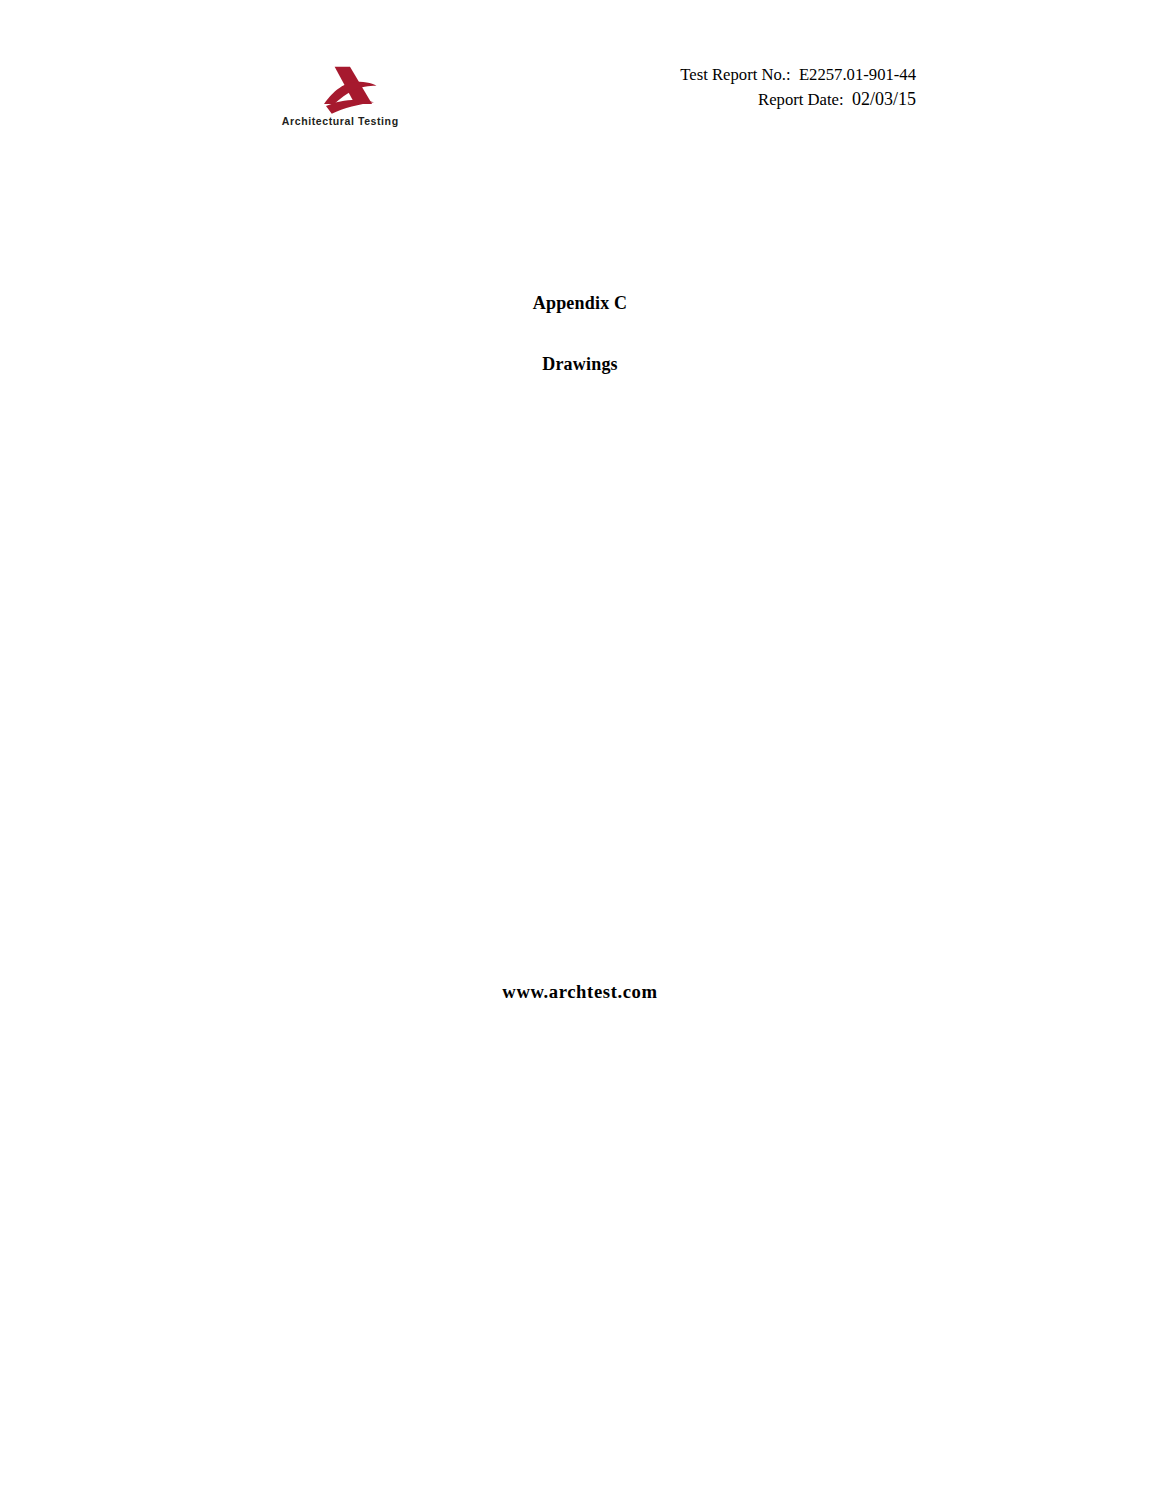Architectural Testing
Test Report No.: E2257.01-901-44
Report Date: 02/03/15
Appendix C
Drawings
www.archtest.com